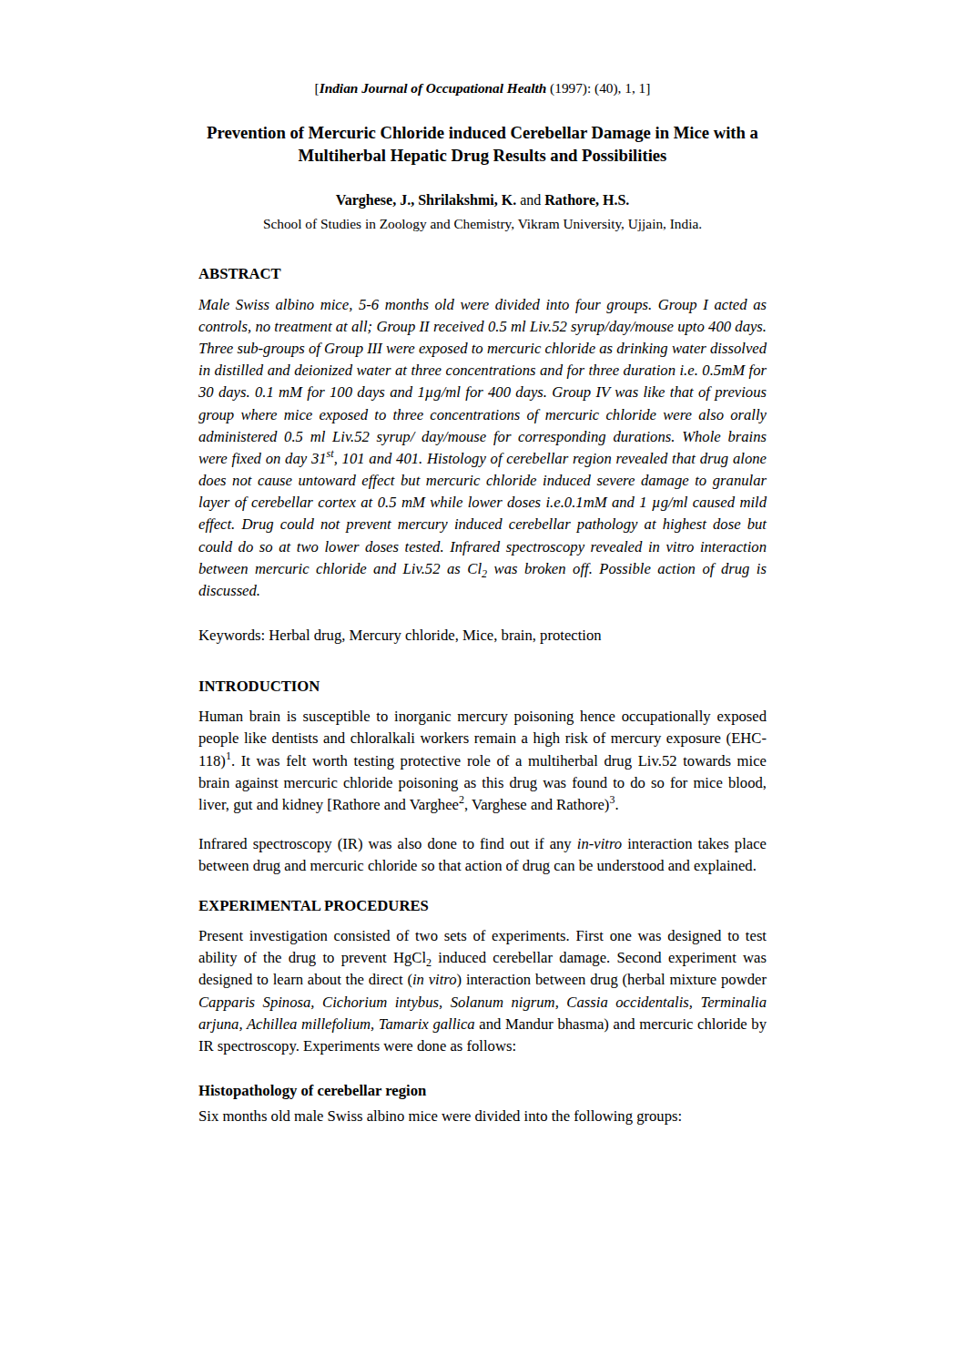[Indian Journal of Occupational Health (1997): (40), 1, 1]
Prevention of Mercuric Chloride induced Cerebellar Damage in Mice with a Multiherbal Hepatic Drug Results and Possibilities
Varghese, J., Shrilakshmi, K. and Rathore, H.S.
School of Studies in Zoology and Chemistry, Vikram University, Ujjain, India.
Abstract
Male Swiss albino mice, 5-6 months old were divided into four groups. Group I acted as controls, no treatment at all; Group II received 0.5 ml Liv.52 syrup/day/mouse upto 400 days. Three sub-groups of Group III were exposed to mercuric chloride as drinking water dissolved in distilled and deionized water at three concentrations and for three duration i.e. 0.5mM for 30 days. 0.1 mM for 100 days and 1µg/ml for 400 days. Group IV was like that of previous group where mice exposed to three concentrations of mercuric chloride were also orally administered 0.5 ml Liv.52 syrup/ day/mouse for corresponding durations. Whole brains were fixed on day 31st, 101 and 401. Histology of cerebellar region revealed that drug alone does not cause untoward effect but mercuric chloride induced severe damage to granular layer of cerebellar cortex at 0.5 mM while lower doses i.e.0.1mM and 1 µg/ml caused mild effect. Drug could not prevent mercury induced cerebellar pathology at highest dose but could do so at two lower doses tested. Infrared spectroscopy revealed in vitro interaction between mercuric chloride and Liv.52 as Cl2 was broken off. Possible action of drug is discussed.
Keywords: Herbal drug, Mercury chloride, Mice, brain, protection
Introduction
Human brain is susceptible to inorganic mercury poisoning hence occupationally exposed people like dentists and chloralkali workers remain a high risk of mercury exposure (EHC-118)1. It was felt worth testing protective role of a multiherbal drug Liv.52 towards mice brain against mercuric chloride poisoning as this drug was found to do so for mice blood, liver, gut and kidney [Rathore and Varghee2, Varghese and Rathore)3.
Infrared spectroscopy (IR) was also done to find out if any in-vitro interaction takes place between drug and mercuric chloride so that action of drug can be understood and explained.
Experimental Procedures
Present investigation consisted of two sets of experiments. First one was designed to test ability of the drug to prevent HgCl2 induced cerebellar damage. Second experiment was designed to learn about the direct (in vitro) interaction between drug (herbal mixture powder Capparis Spinosa, Cichorium intybus, Solanum nigrum, Cassia occidentalis, Terminalia arjuna, Achillea millefolium, Tamarix gallica and Mandur bhasma) and mercuric chloride by IR spectroscopy. Experiments were done as follows:
Histopathology of cerebellar region
Six months old male Swiss albino mice were divided into the following groups: